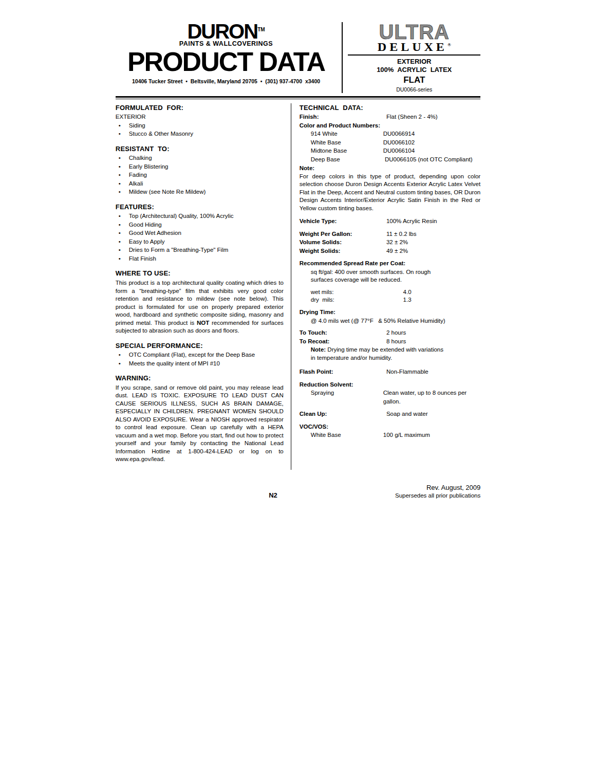DURONTM
PAINTS & WALLCOVERINGS
PRODUCT DATA
10406 Tucker Street • Beltsville, Maryland 20705 • (301) 937-4700 x3400
ULTRA
DELUXE®
EXTERIOR
100% ACRYLIC LATEX
FLAT
DU0066-series
FORMULATED FOR:
EXTERIOR
Siding
Stucco & Other Masonry
RESISTANT TO:
Chalking
Early Blistering
Fading
Alkali
Mildew (see Note Re Mildew)
FEATURES:
Top (Architectural) Quality, 100% Acrylic
Good Hiding
Good Wet Adhesion
Easy to Apply
Dries to Form a "Breathing-Type" Film
Flat Finish
WHERE TO USE:
This product is a top architectural quality coating which dries to form a “breathing-type” film that exhibits very good color retention and resistance to mildew (see note below). This product is formulated for use on properly prepared exterior wood, hardboard and synthetic composite siding, masonry and primed metal. This product is NOT recommended for surfaces subjected to abrasion such as doors and floors.
SPECIAL PERFORMANCE:
OTC Compliant (Flat), except for the Deep Base
Meets the quality intent of MPI #10
WARNING:
If you scrape, sand or remove old paint, you may release lead dust. LEAD IS TOXIC. EXPOSURE TO LEAD DUST CAN CAUSE SERIOUS ILLNESS, SUCH AS BRAIN DAMAGE, ESPECIALLY IN CHILDREN. PREGNANT WOMEN SHOULD ALSO AVOID EXPOSURE. Wear a NIOSH approved respirator to control lead exposure. Clean up carefully with a HEPA vacuum and a wet mop. Before you start, find out how to protect yourself and your family by contacting the National Lead Information Hotline at 1-800-424-LEAD or log on to www.epa.gov/lead.
TECHNICAL DATA:
Finish:
Flat (Sheen 2 - 4%)
Color and Product Numbers:
914 White
DU0066914
White Base
DU0066102
Midtone Base
DU0066104
Deep Base
DU0066105 (not OTC Compliant)
Note:
For deep colors in this type of product, depending upon color selection choose Duron Design Accents Exterior Acrylic Latex Velvet Flat in the Deep, Accent and Neutral custom tinting bases, OR Duron Design Accents Interior/Exterior Acrylic Satin Finish in the Red or Yellow custom tinting bases.
Vehicle Type:
100% Acrylic Resin
Weight Per Gallon:
11 ± 0.2 lbs
Volume Solids:
32 ± 2%
Weight Solids:
49 ± 2%
Recommended Spread Rate per Coat:
sq ft/gal: 400 over smooth surfaces. On rough
surfaces coverage will be reduced.
wet mils:
4.0
dry mils:
1.3
Drying Time:
@ 4.0 mils wet (@ 77°F & 50% Relative Humidity)
To Touch:
2 hours
To Recoat:
8 hours
Note: Drying time may be extended with variations
in temperature and/or humidity.
Flash Point:
Non-Flammable
Reduction Solvent:
Spraying
Clean water, up to 8 ounces per
gallon.
Clean Up:
Soap and water
VOC/VOS:
White Base
100 g/L maximum
N2
Rev. August, 2009
Supersedes all prior publications